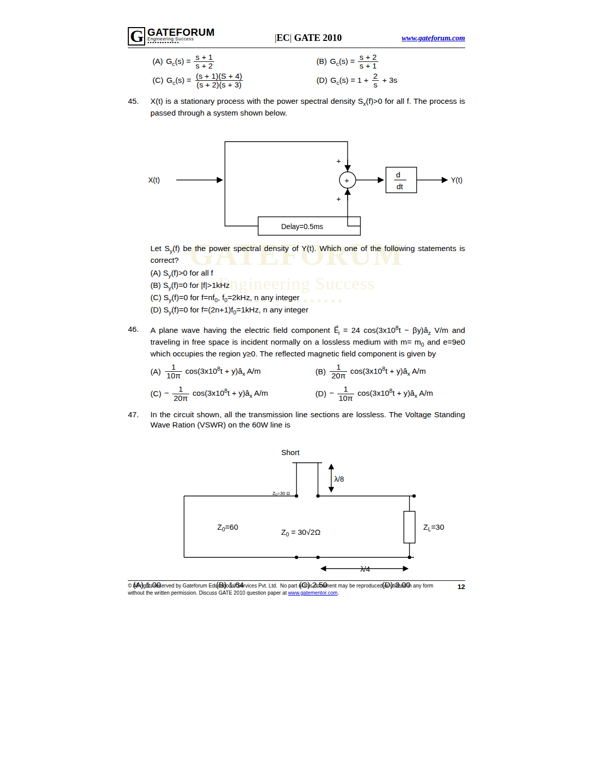G GATEFORUM Engineering Success ▪▪▪▪▪▪▪▪▪▪▪▪▪
|EC| GATE 2010
www.gateforum.com
GATEFORUM
Engineering Success
▪▪▪▪▪▪▪▪▪▪▪▪▪▪
(A) Gc(s) = s + 1 s + 2
(B) Gc(s) = s + 2 s + 1
(C) Gc(s) = (s + 1)(S + 4)(s + 2)(s + 3)
(D) Gc(s) = 1 + 2 s + 3s
45.
X(t) is a stationary process with the power spectral density Sx(f)>0 for all f. The process is passed through a system shown below.
X(t) Y(t) + + + Delay=0.5ms d dt
Let Sy(f) be the power spectral density of Y(t). Which one of the following statements is correct?
(A) Sy(f)>0 for all f
(B) Sy(f)=0 for |f|>1kHz
(C) Sy(f)=0 for f=nf0, f0=2kHz, n any integer
(D) Sy(f)=0 for f=(2n+1)f0=1kHz, n any integer
46.
A plane wave having the electric field component E⃗i = 24 cos(3x108t − βy)âz V/m and traveling in free space is incident normally on a lossless medium with m= m0 and e=9e0 which occupies the region y≥0. The reflected magnetic field component is given by
(A) 110π cos(3x108t + y)âx A/m
(B) 120π cos(3x108t + y)âx A/m
(C) − 120π cos(3x108t + y)âx A/m
(D) − 110π cos(3x108t + y)âx A/m
47.
In the circuit shown, all the transmission line sections are lossless. The Voltage Standing Wave Ration (VSWR) on the 60W line is
Short λ/8 λ/4 Z0=30 Ω Z0=60 Z0 = 30√2Ω ZL=30
(A) 1.00
(B) 1.64
(C) 2.50
(D) 3.00
© All rights reserved by Gateforum Educational Services Pvt. Ltd. No part of this document may be reproduced or utilized in any form without the written permission. Discuss GATE 2010 question paper at www.gatementor.com.
12